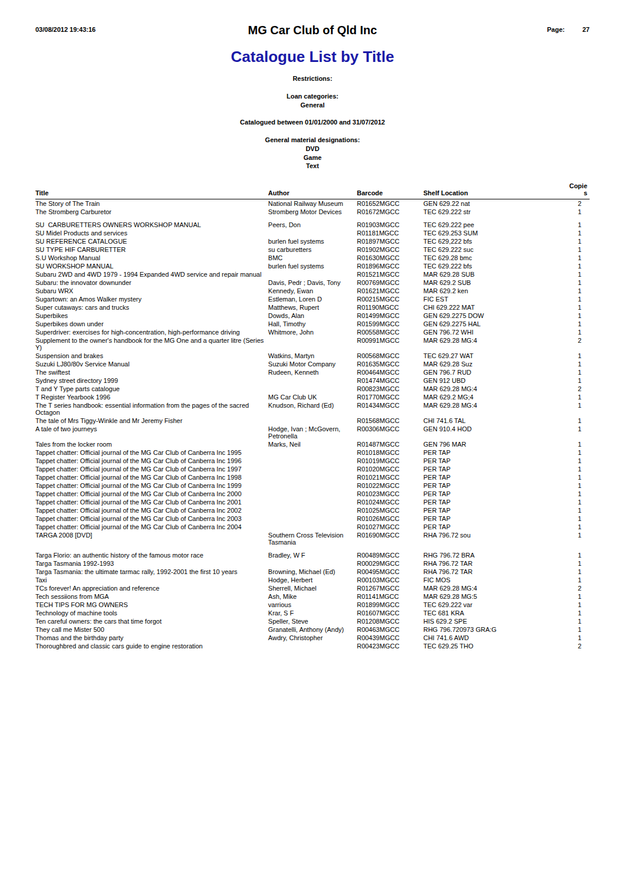03/08/2012 19:43:16
MG Car Club of Qld Inc
Page:27
Catalogue List by Title
Restrictions:
Loan categories:
General
Catalogued between 01/01/2000 and 31/07/2012
General material designations:
DVD
Game
Text
| Title | Author | Barcode | Shelf Location | Copie s |
| --- | --- | --- | --- | --- |
| The Story of The Train | National Railway Museum | R01652MGCC | GEN 629.22 nat | 2 |
| The Stromberg Carburetor | Stromberg Motor Devices | R01672MGCC | TEC 629.222 str | 1 |
| SU CARBURETTERS OWNERS WORKSHOP MANUAL | Peers, Don | R01903MGCC | TEC 629.222 pee | 1 |
| SU Midel Products and services | | R01181MGCC | TEC 629.253 SUM | 1 |
| SU REFERENCE CATALOGUE | burlen fuel systems | R01897MGCC | TEC 629,222 bfs | 1 |
| SU TYPE HIF CARBURETTER | su carburetters | R01902MGCC | TEC 629.222 suc | 1 |
| S.U Workshop Manual | BMC | R01630MGCC | TEC 629.28 bmc | 1 |
| SU WORKSHOP MANUAL | burlen fuel systems | R01896MGCC | TEC 629.222 bfs | 1 |
| Subaru 2WD and 4WD 1979 - 1994 Expanded 4WD service and repair manual | | R01521MGCC | MAR 629.28 SUB | 1 |
| Subaru: the innovator downunder | Davis, Pedr ; Davis, Tony | R00769MGCC | MAR 629.2 SUB | 1 |
| Subaru WRX | Kennedy, Ewan | R01621MGCC | MAR 629.2 ken | 1 |
| Sugartown: an Amos Walker mystery | Estleman, Loren D | R00215MGCC | FIC EST | 1 |
| Super cutaways: cars and trucks | Matthews, Rupert | R01190MGCC | CHI 629.222 MAT | 1 |
| Superbikes | Dowds, Alan | R01499MGCC | GEN 629.2275 DOW | 1 |
| Superbikes down under | Hall, Timothy | R01599MGCC | GEN 629.2275 HAL | 1 |
| Superdriver: exercises for high-concentration, high-performance driving | Whitmore, John | R00558MGCC | GEN 796.72 WHI | 1 |
| Supplement to the owner's handbook for the MG One and a quarter litre (Series Y) | | R00991MGCC | MAR 629.28 MG:4 | 2 |
| Suspension and brakes | Watkins, Martyn | R00568MGCC | TEC 629.27 WAT | 1 |
| Suzuki LJ80/80v Service Manual | Suzuki Motor Company | R01635MGCC | MAR 629.28 Suz | 1 |
| The swiftest | Rudeen, Kenneth | R00464MGCC | GEN 796.7 RUD | 1 |
| Sydney street directory 1999 | | R01474MGCC | GEN 912 UBD | 1 |
| T and Y Type parts catalogue | | R00823MGCC | MAR 629.28 MG:4 | 2 |
| T Register Yearbook 1996 | MG Car Club UK | R01770MGCC | MAR 629.2 MG;4 | 1 |
| The T series handbook: essential information from the pages of the sacred Octagon | Knudson, Richard (Ed) | R01434MGCC | MAR 629.28 MG:4 | 1 |
| The tale of Mrs Tiggy-Winkle and Mr Jeremy Fisher | | R01568MGCC | CHI 741.6 TAL | 1 |
| A tale of two journeys | Hodge, Ivan ; McGovern, Petronella | R00306MGCC | GEN 910.4 HOD | 1 |
| Tales from the locker room | Marks, Neil | R01487MGCC | GEN 796 MAR | 1 |
| Tappet chatter: Official journal of the MG Car Club of Canberra Inc 1995 | | R01018MGCC | PER TAP | 1 |
| Tappet chatter: Official journal of the MG Car Club of Canberra Inc 1996 | | R01019MGCC | PER TAP | 1 |
| Tappet chatter: Official journal of the MG Car Club of Canberra Inc 1997 | | R01020MGCC | PER TAP | 1 |
| Tappet chatter: Official journal of the MG Car Club of Canberra Inc 1998 | | R01021MGCC | PER TAP | 1 |
| Tappet chatter: Official journal of the MG Car Club of Canberra Inc 1999 | | R01022MGCC | PER TAP | 1 |
| Tappet chatter: Official journal of the MG Car Club of Canberra Inc 2000 | | R01023MGCC | PER TAP | 1 |
| Tappet chatter: Official journal of the MG Car Club of Canberra Inc 2001 | | R01024MGCC | PER TAP | 1 |
| Tappet chatter: Official journal of the MG Car Club of Canberra Inc 2002 | | R01025MGCC | PER TAP | 1 |
| Tappet chatter: Official journal of the MG Car Club of Canberra Inc 2003 | | R01026MGCC | PER TAP | 1 |
| Tappet chatter: Official journal of the MG Car Club of Canberra Inc 2004 | | R01027MGCC | PER TAP | 1 |
| TARGA 2008 [DVD] | Southern Cross Television Tasmania | R01690MGCC | RHA 796.72 sou | 1 |
| Targa Florio: an authentic history of the famous motor race | Bradley, W F | R00489MGCC | RHG 796.72 BRA | 1 |
| Targa Tasmania 1992-1993 | | R00029MGCC | RHA 796.72 TAR | 1 |
| Targa Tasmania: the ultimate tarmac rally, 1992-2001 the first 10 years | Browning, Michael (Ed) | R00495MGCC | RHA 796.72 TAR | 1 |
| Taxi | Hodge, Herbert | R00103MGCC | FIC MOS | 1 |
| TCs forever! An appreciation and reference | Sherrell, Michael | R01267MGCC | MAR 629.28 MG:4 | 2 |
| Tech sessiions from MGA | Ash, Mike | R01141MGCC | MAR 629.28 MG:5 | 1 |
| TECH TIPS FOR MG OWNERS | varrious | R01899MGCC | TEC 629.222 var | 1 |
| Technology of machine tools | Krar, S F | R01607MGCC | TEC 681 KRA | 1 |
| Ten careful owners: the cars that time forgot | Speller, Steve | R01208MGCC | HIS 629.2 SPE | 1 |
| They call me Mister 500 | Granatelli, Anthony (Andy) | R00463MGCC | RHG 796.720973 GRA:G | 1 |
| Thomas and the birthday party | Awdry, Christopher | R00439MGCC | CHI 741.6 AWD | 1 |
| Thoroughbred and classic cars guide to engine restoration | | R00423MGCC | TEC 629.25 THO | 2 |